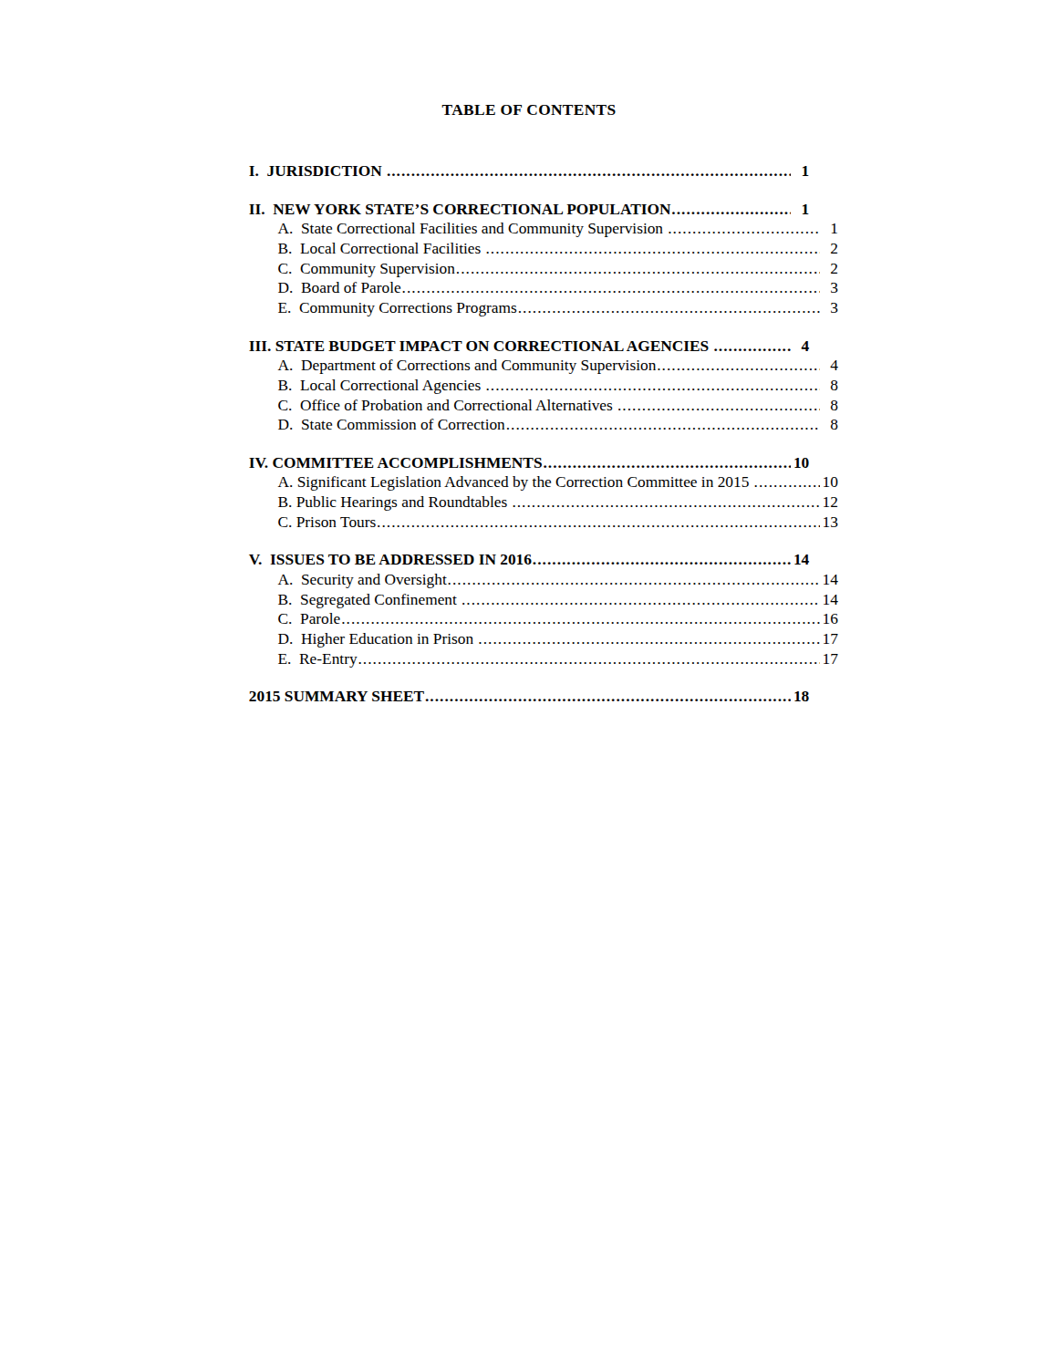TABLE OF CONTENTS
I. JURISDICTION ..................................................................................................... 1
II. NEW YORK STATE’S CORRECTIONAL POPULATION ............................... 1
A. State Correctional Facilities and Community Supervision ...................................... 1
B. Local Correctional Facilities ................................................................................... 2
C. Community Supervision ........................................................................................ 2
D. Board of Parole ................................................................................................. 3
E. Community Corrections Programs .......................................................................... 3
III. STATE BUDGET IMPACT ON CORRECTIONAL AGENCIES ...................... 4
A. Department of Corrections and Community Supervision ........................................ 4
B. Local Correctional Agencies ................................................................................. 8
C. Office of Probation and Correctional Alternatives .................................................. 8
D. State Commission of Correction ............................................................................. 8
IV. COMMITTEE ACCOMPLISHMENTS ............................................................. 10
A. Significant Legislation Advanced by the Correction Committee in 2015 ............... 10
B. Public Hearings and Roundtables ......................................................................... 12
C. Prison Tours ......................................................................................................... 13
V. ISSUES TO BE ADDRESSED IN 2016 .............................................................. 14
A. Security and Oversight .......................................................................................... 14
B. Segregated Confinement ..................................................................................... 14
C. Parole ................................................................................................................. 16
D. Higher Education in Prison ................................................................................ 17
E. Re-Entry ............................................................................................................. 17
2015 SUMMARY SHEET ......................................................................................... 18